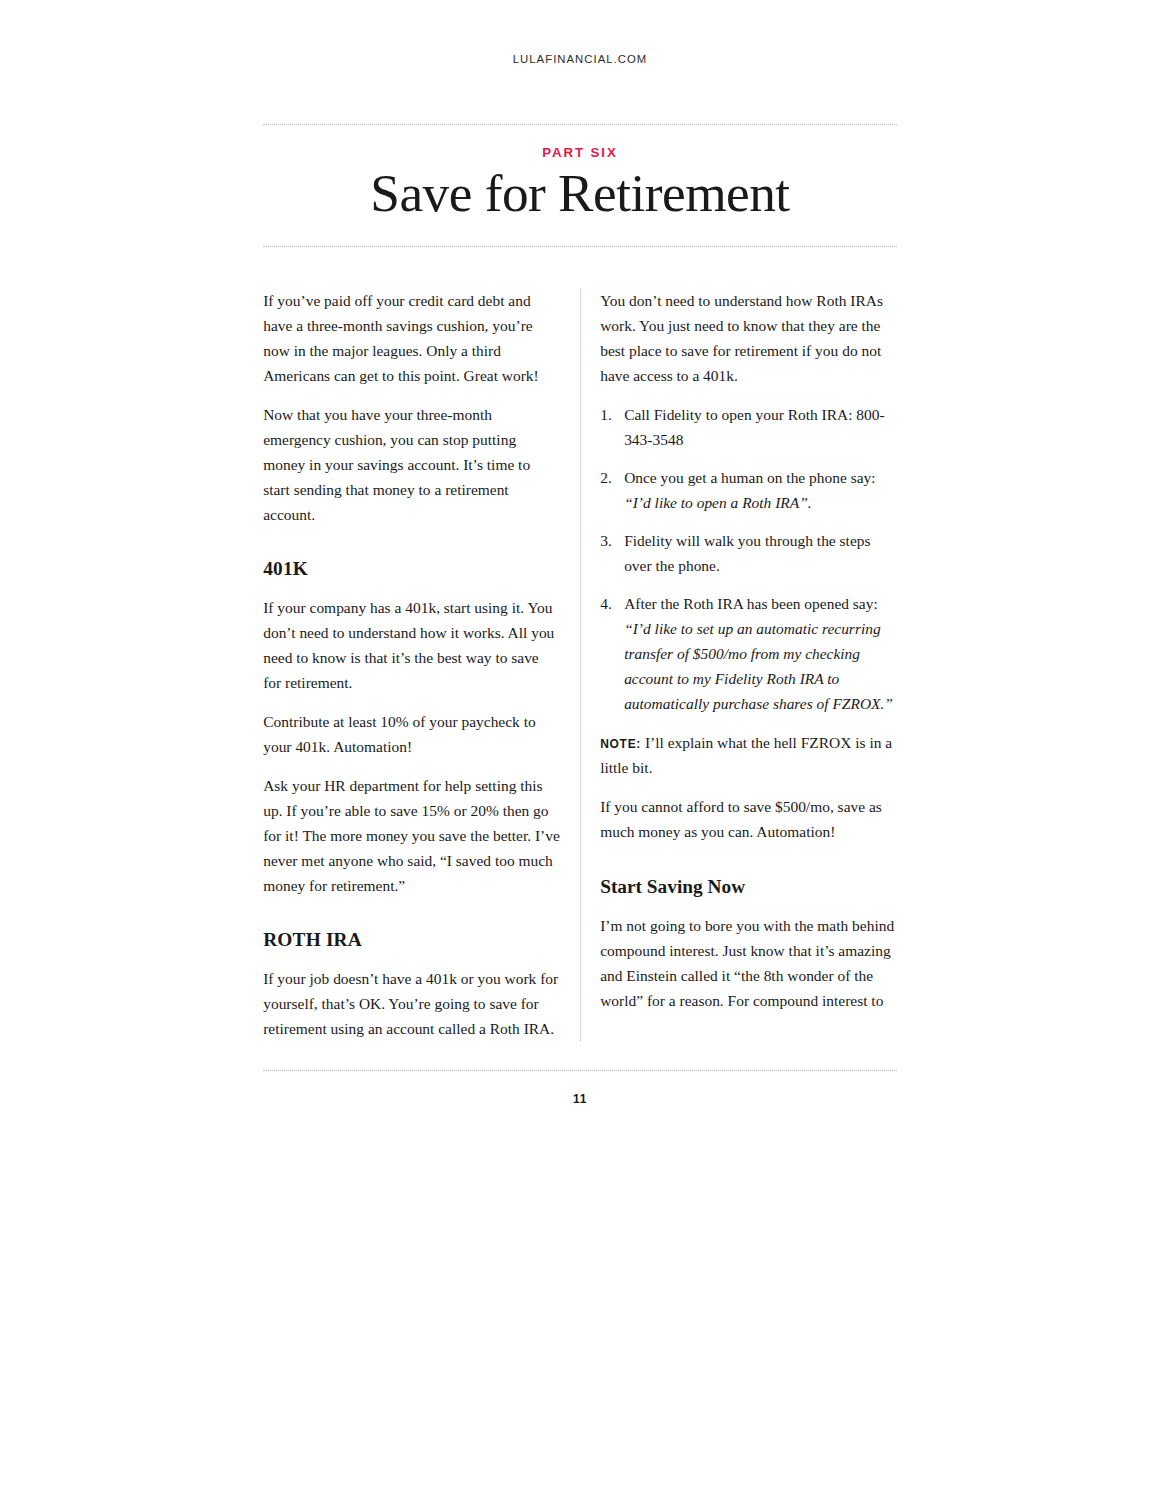LULAFINANCIAL.COM
PART SIX
Save for Retirement
If you’ve paid off your credit card debt and have a three-month savings cushion, you’re now in the major leagues. Only a third Americans can get to this point. Great work!
Now that you have your three-month emergency cushion, you can stop putting money in your savings account. It’s time to start sending that money to a retirement account.
401K
If your company has a 401k, start using it. You don’t need to understand how it works. All you need to know is that it’s the best way to save for retirement.
Contribute at least 10% of your paycheck to your 401k. Automation!
Ask your HR department for help setting this up. If you’re able to save 15% or 20% then go for it! The more money you save the better. I’ve never met anyone who said, “I saved too much money for retirement.”
ROTH IRA
If your job doesn’t have a 401k or you work for yourself, that’s OK. You’re going to save for retirement using an account called a Roth IRA.
You don’t need to understand how Roth IRAs work. You just need to know that they are the best place to save for retirement if you do not have access to a 401k.
Call Fidelity to open your Roth IRA: 800-343-3548
Once you get a human on the phone say: “I’d like to open a Roth IRA”.
Fidelity will walk you through the steps over the phone.
After the Roth IRA has been opened say: “I’d like to set up an automatic recurring transfer of $500/mo from my checking account to my Fidelity Roth IRA to automatically purchase shares of FZROX.”
NOTE: I’ll explain what the hell FZROX is in a little bit.
If you cannot afford to save $500/mo, save as much money as you can. Automation!
Start Saving Now
I’m not going to bore you with the math behind compound interest. Just know that it’s amazing and Einstein called it “the 8th wonder of the world” for a reason. For compound interest to
11